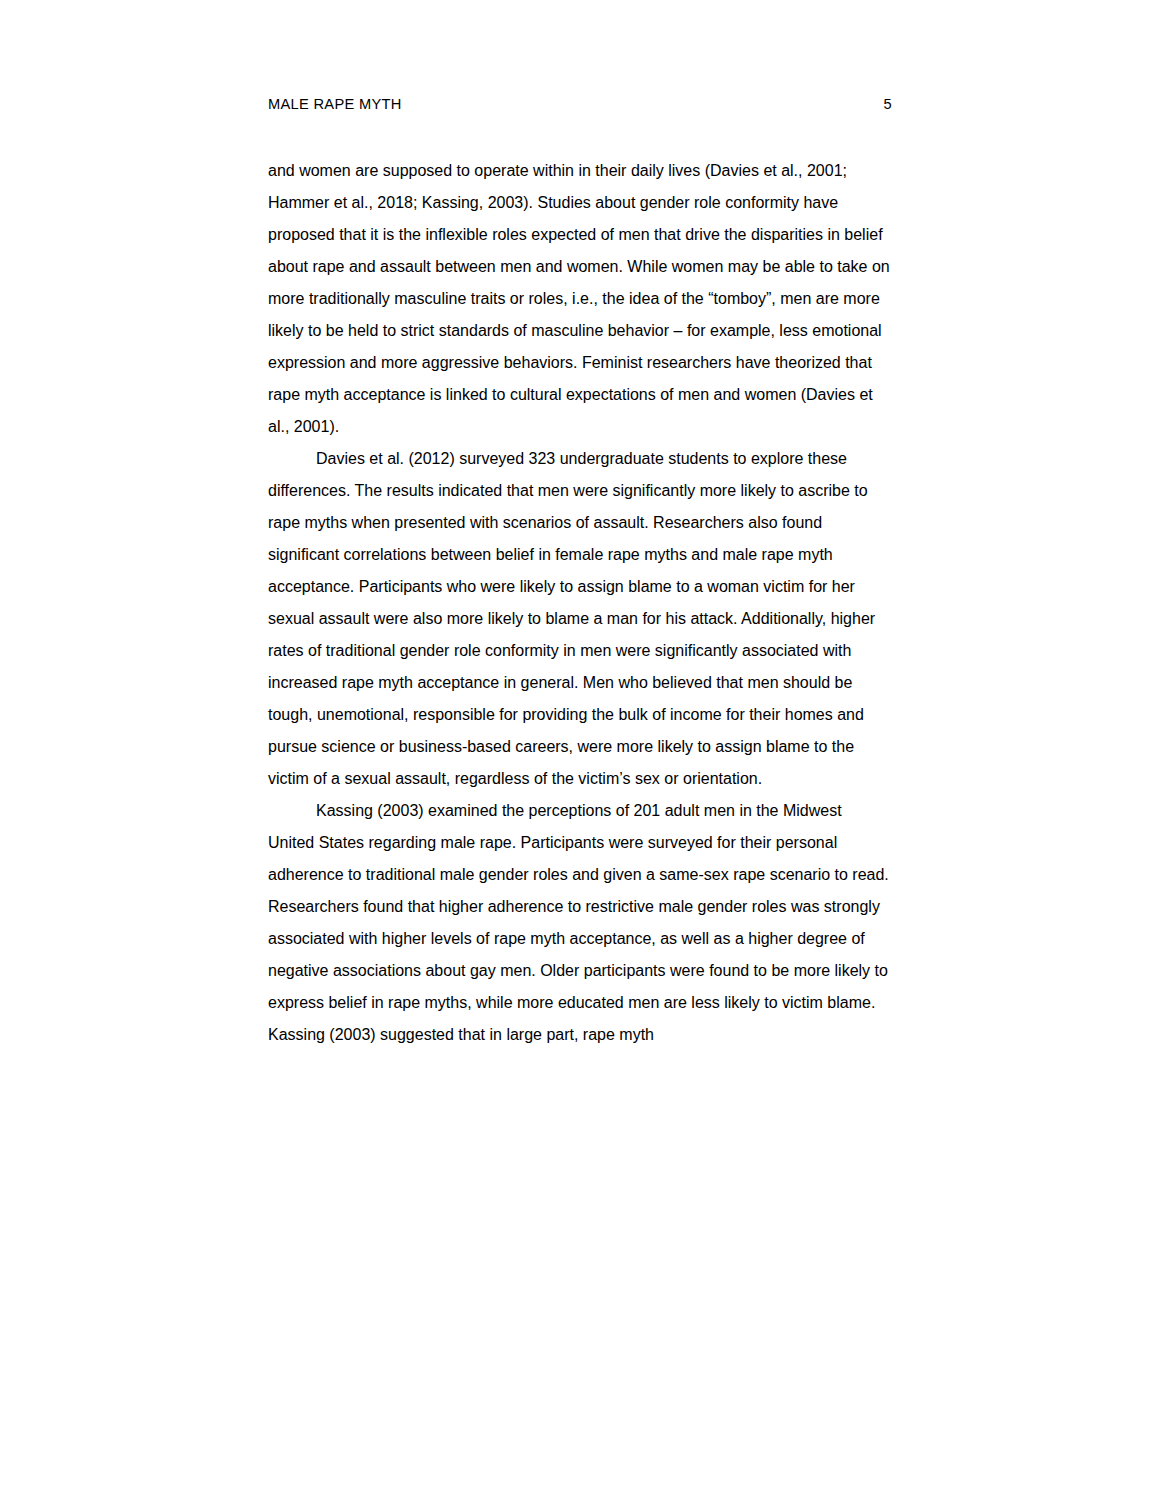Male Rape Myth 5
and women are supposed to operate within in their daily lives (Davies et al., 2001; Hammer et al., 2018; Kassing, 2003). Studies about gender role conformity have proposed that it is the inflexible roles expected of men that drive the disparities in belief about rape and assault between men and women. While women may be able to take on more traditionally masculine traits or roles, i.e., the idea of the “tomboy”, men are more likely to be held to strict standards of masculine behavior – for example, less emotional expression and more aggressive behaviors. Feminist researchers have theorized that rape myth acceptance is linked to cultural expectations of men and women (Davies et al., 2001).
Davies et al. (2012) surveyed 323 undergraduate students to explore these differences. The results indicated that men were significantly more likely to ascribe to rape myths when presented with scenarios of assault. Researchers also found significant correlations between belief in female rape myths and male rape myth acceptance. Participants who were likely to assign blame to a woman victim for her sexual assault were also more likely to blame a man for his attack. Additionally, higher rates of traditional gender role conformity in men were significantly associated with increased rape myth acceptance in general. Men who believed that men should be tough, unemotional, responsible for providing the bulk of income for their homes and pursue science or business-based careers, were more likely to assign blame to the victim of a sexual assault, regardless of the victim’s sex or orientation.
Kassing (2003) examined the perceptions of 201 adult men in the Midwest United States regarding male rape. Participants were surveyed for their personal adherence to traditional male gender roles and given a same-sex rape scenario to read. Researchers found that higher adherence to restrictive male gender roles was strongly associated with higher levels of rape myth acceptance, as well as a higher degree of negative associations about gay men. Older participants were found to be more likely to express belief in rape myths, while more educated men are less likely to victim blame. Kassing (2003) suggested that in large part, rape myth